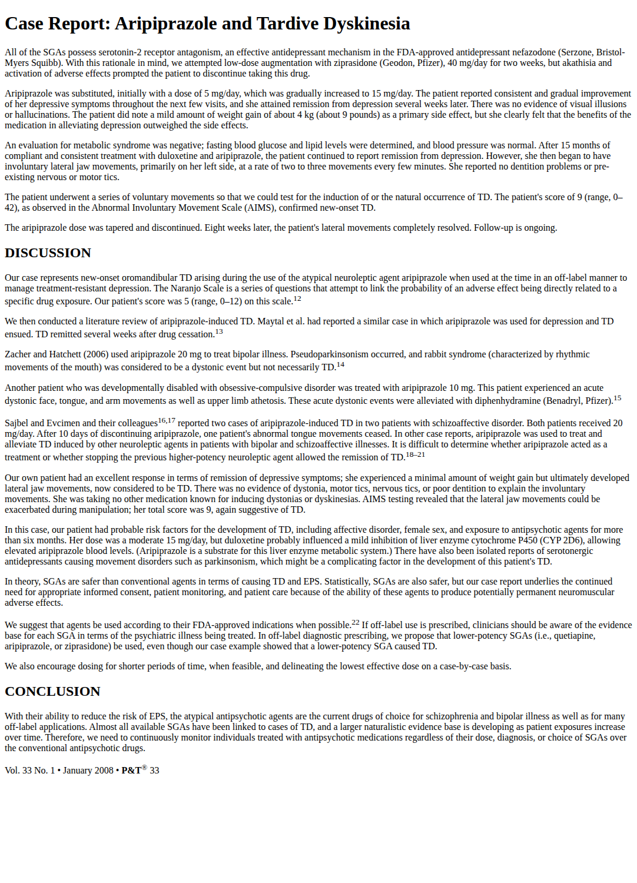Case Report: Aripiprazole and Tardive Dyskinesia
All of the SGAs possess serotonin-2 receptor antagonism, an effective antidepressant mechanism in the FDA-approved antidepressant nefazodone (Serzone, Bristol-Myers Squibb). With this rationale in mind, we attempted low-dose augmentation with ziprasidone (Geodon, Pfizer), 40 mg/day for two weeks, but akathisia and activation of adverse effects prompted the patient to discontinue taking this drug.
Aripiprazole was substituted, initially with a dose of 5 mg/day, which was gradually increased to 15 mg/day. The patient reported consistent and gradual improvement of her depressive symptoms throughout the next few visits, and she attained remission from depression several weeks later. There was no evidence of visual illusions or hallucinations. The patient did note a mild amount of weight gain of about 4 kg (about 9 pounds) as a primary side effect, but she clearly felt that the benefits of the medication in alleviating depression outweighed the side effects.
An evaluation for metabolic syndrome was negative; fasting blood glucose and lipid levels were determined, and blood pressure was normal. After 15 months of compliant and consistent treatment with duloxetine and aripiprazole, the patient continued to report remission from depression. However, she then began to have involuntary lateral jaw movements, primarily on her left side, at a rate of two to three movements every few minutes. She reported no dentition problems or pre-existing nervous or motor tics.
The patient underwent a series of voluntary movements so that we could test for the induction of or the natural occurrence of TD. The patient's score of 9 (range, 0–42), as observed in the Abnormal Involuntary Movement Scale (AIMS), confirmed new-onset TD.
The aripiprazole dose was tapered and discontinued. Eight weeks later, the patient's lateral movements completely resolved. Follow-up is ongoing.
DISCUSSION
Our case represents new-onset oromandibular TD arising during the use of the atypical neuroleptic agent aripiprazole when used at the time in an off-label manner to manage treatment-resistant depression. The Naranjo Scale is a series of questions that attempt to link the probability of an adverse effect being directly related to a specific drug exposure. Our patient's score was 5 (range, 0–12) on this scale.12
We then conducted a literature review of aripiprazole-induced TD. Maytal et al. had reported a similar case in which aripiprazole was used for depression and TD ensued. TD remitted several weeks after drug cessation.13
Zacher and Hatchett (2006) used aripiprazole 20 mg to treat bipolar illness. Pseudoparkinsonism occurred, and rabbit syndrome (characterized by rhythmic movements of the mouth) was considered to be a dystonic event but not necessarily TD.14
Another patient who was developmentally disabled with obsessive-compulsive disorder was treated with aripiprazole 10 mg. This patient experienced an acute dystonic face, tongue, and arm movements as well as upper limb athetosis. These acute dystonic events were alleviated with diphenhydramine (Benadryl, Pfizer).15
Sajbel and Evcimen and their colleagues16,17 reported two cases of aripiprazole-induced TD in two patients with schizoaffective disorder. Both patients received 20 mg/day. After 10 days of discontinuing aripiprazole, one patient's abnormal tongue movements ceased. In other case reports, aripiprazole was used to treat and alleviate TD induced by other neuroleptic agents in patients with bipolar and schizoaffective illnesses. It is difficult to determine whether aripiprazole acted as a treatment or whether stopping the previous higher-potency neuroleptic agent allowed the remission of TD.18–21
Our own patient had an excellent response in terms of remission of depressive symptoms; she experienced a minimal amount of weight gain but ultimately developed lateral jaw movements, now considered to be TD. There was no evidence of dystonia, motor tics, nervous tics, or poor dentition to explain the involuntary movements. She was taking no other medication known for inducing dystonias or dyskinesias. AIMS testing revealed that the lateral jaw movements could be exacerbated during manipulation; her total score was 9, again suggestive of TD.
In this case, our patient had probable risk factors for the development of TD, including affective disorder, female sex, and exposure to antipsychotic agents for more than six months. Her dose was a moderate 15 mg/day, but duloxetine probably influenced a mild inhibition of liver enzyme cytochrome P450 (CYP 2D6), allowing elevated aripiprazole blood levels. (Aripiprazole is a substrate for this liver enzyme metabolic system.) There have also been isolated reports of serotonergic antidepressants causing movement disorders such as parkinsonism, which might be a complicating factor in the development of this patient's TD.
In theory, SGAs are safer than conventional agents in terms of causing TD and EPS. Statistically, SGAs are also safer, but our case report underlies the continued need for appropriate informed consent, patient monitoring, and patient care because of the ability of these agents to produce potentially permanent neuromuscular adverse effects.
We suggest that agents be used according to their FDA-approved indications when possible.22 If off-label use is prescribed, clinicians should be aware of the evidence base for each SGA in terms of the psychiatric illness being treated. In off-label diagnostic prescribing, we propose that lower-potency SGAs (i.e., quetiapine, aripiprazole, or ziprasidone) be used, even though our case example showed that a lower-potency SGA caused TD.
We also encourage dosing for shorter periods of time, when feasible, and delineating the lowest effective dose on a case-by-case basis.
CONCLUSION
With their ability to reduce the risk of EPS, the atypical antipsychotic agents are the current drugs of choice for schizophrenia and bipolar illness as well as for many off-label applications. Almost all available SGAs have been linked to cases of TD, and a larger naturalistic evidence base is developing as patient exposures increase over time. Therefore, we need to continuously monitor individuals treated with antipsychotic medications regardless of their dose, diagnosis, or choice of SGAs over the conventional antipsychotic drugs.
Vol. 33 No. 1 • January 2008 • P&T® 33